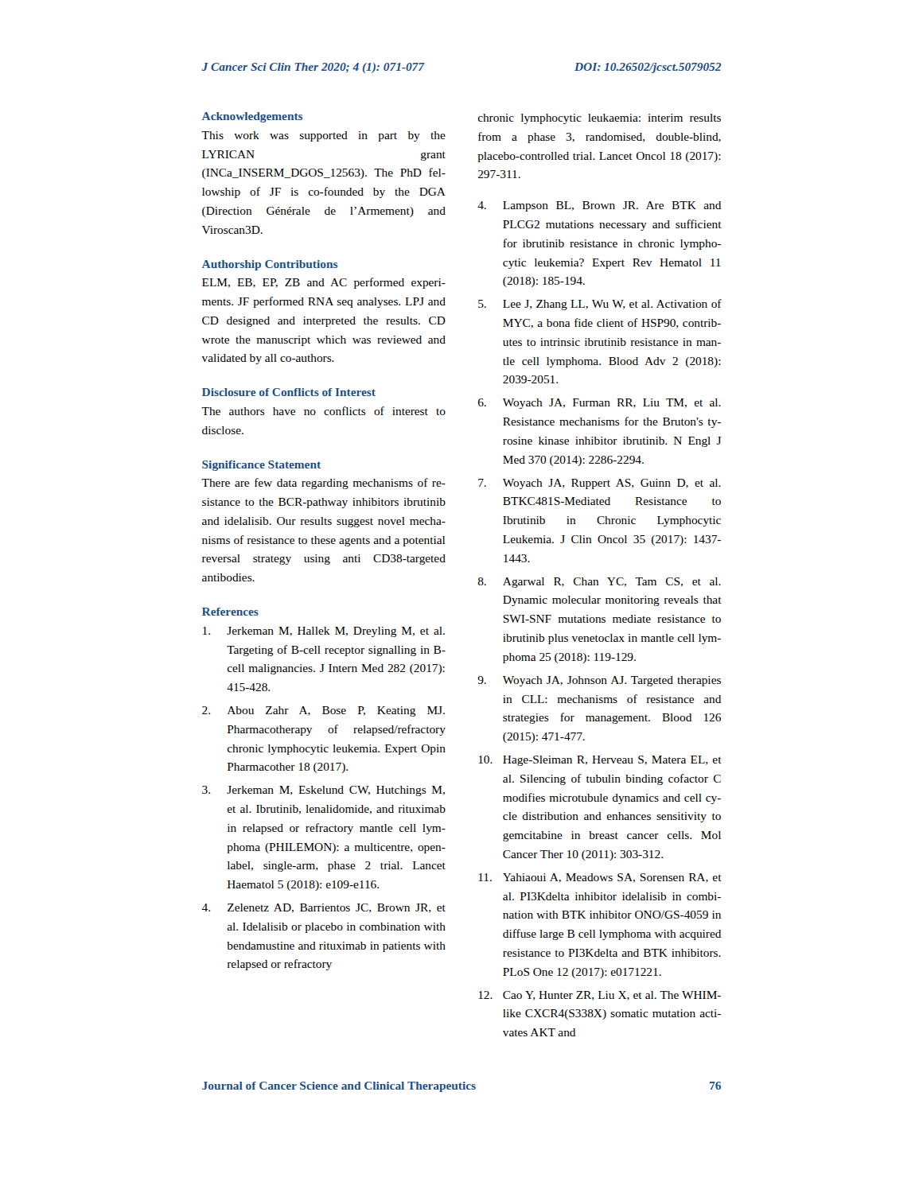J Cancer Sci Clin Ther 2020; 4 (1): 071-077
DOI: 10.26502/jcsct.5079052
Acknowledgements
This work was supported in part by the LYRICAN grant (INCa_INSERM_DGOS_12563). The PhD fellowship of JF is co-founded by the DGA (Direction Générale de l’Armement) and Viroscan3D.
Authorship Contributions
ELM, EB, EP, ZB and AC performed experiments. JF performed RNA seq analyses. LPJ and CD designed and interpreted the results. CD wrote the manuscript which was reviewed and validated by all co-authors.
Disclosure of Conflicts of Interest
The authors have no conflicts of interest to disclose.
Significance Statement
There are few data regarding mechanisms of resistance to the BCR-pathway inhibitors ibrutinib and idelalisib. Our results suggest novel mechanisms of resistance to these agents and a potential reversal strategy using anti CD38-targeted antibodies.
References
Jerkeman M, Hallek M, Dreyling M, et al. Targeting of B-cell receptor signalling in B-cell malignancies. J Intern Med 282 (2017): 415-428.
Abou Zahr A, Bose P, Keating MJ. Pharmacotherapy of relapsed/refractory chronic lymphocytic leukemia. Expert Opin Pharmacother 18 (2017).
Jerkeman M, Eskelund CW, Hutchings M, et al. Ibrutinib, lenalidomide, and rituximab in relapsed or refractory mantle cell lymphoma (PHILEMON): a multicentre, open-label, single-arm, phase 2 trial. Lancet Haematol 5 (2018): e109-e116.
Zelenetz AD, Barrientos JC, Brown JR, et al. Idelalisib or placebo in combination with bendamustine and rituximab in patients with relapsed or refractory
chronic lymphocytic leukaemia: interim results from a phase 3, randomised, double-blind, placebo-controlled trial. Lancet Oncol 18 (2017): 297-311.
Lampson BL, Brown JR. Are BTK and PLCG2 mutations necessary and sufficient for ibrutinib resistance in chronic lymphocytic leukemia? Expert Rev Hematol 11 (2018): 185-194.
Lee J, Zhang LL, Wu W, et al. Activation of MYC, a bona fide client of HSP90, contributes to intrinsic ibrutinib resistance in mantle cell lymphoma. Blood Adv 2 (2018): 2039-2051.
Woyach JA, Furman RR, Liu TM, et al. Resistance mechanisms for the Bruton's tyrosine kinase inhibitor ibrutinib. N Engl J Med 370 (2014): 2286-2294.
Woyach JA, Ruppert AS, Guinn D, et al. BTKC481S-Mediated Resistance to Ibrutinib in Chronic Lymphocytic Leukemia. J Clin Oncol 35 (2017): 1437-1443.
Agarwal R, Chan YC, Tam CS, et al. Dynamic molecular monitoring reveals that SWI-SNF mutations mediate resistance to ibrutinib plus venetoclax in mantle cell lymphoma 25 (2018): 119-129.
Woyach JA, Johnson AJ. Targeted therapies in CLL: mechanisms of resistance and strategies for management. Blood 126 (2015): 471-477.
Hage-Sleiman R, Herveau S, Matera EL, et al. Silencing of tubulin binding cofactor C modifies microtubule dynamics and cell cycle distribution and enhances sensitivity to gemcitabine in breast cancer cells. Mol Cancer Ther 10 (2011): 303-312.
Yahiaoui A, Meadows SA, Sorensen RA, et al. PI3Kdelta inhibitor idelalisib in combination with BTK inhibitor ONO/GS-4059 in diffuse large B cell lymphoma with acquired resistance to PI3Kdelta and BTK inhibitors. PLoS One 12 (2017): e0171221.
Cao Y, Hunter ZR, Liu X, et al. The WHIM-like CXCR4(S338X) somatic mutation activates AKT and
Journal of Cancer Science and Clinical Therapeutics
76